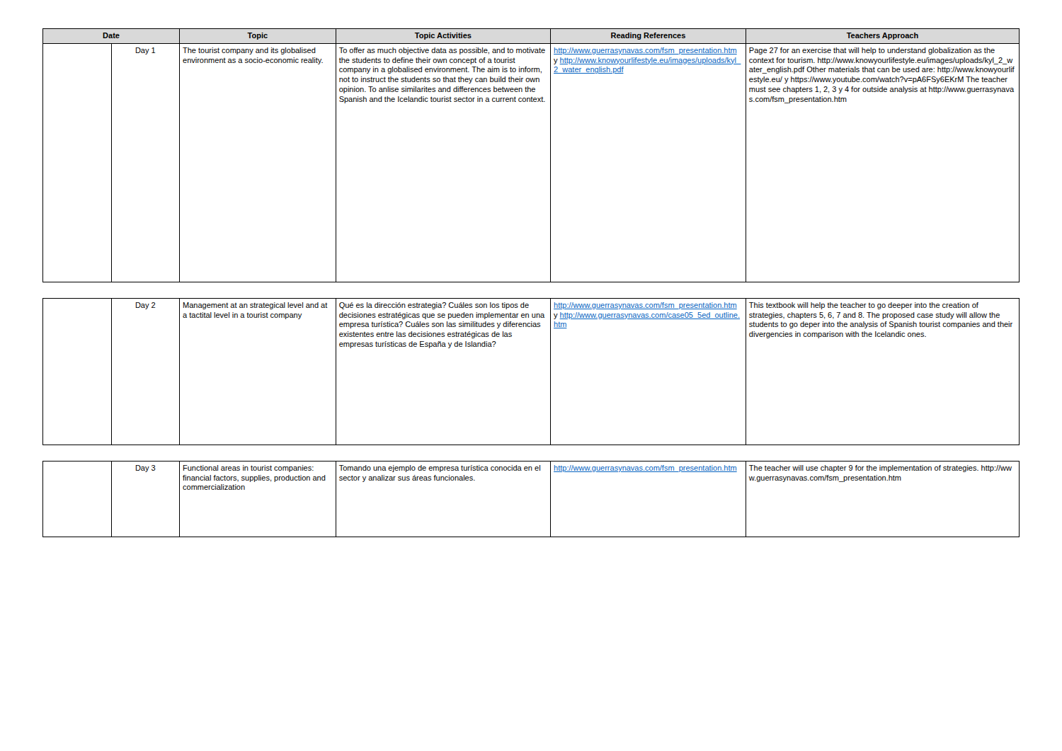| Date | Topic | Topic Activities | Reading References | Teachers Approach |
| --- | --- | --- | --- | --- |
| | Day 1 | The tourist company and its globalised environment as a socio-economic reality. | To offer as much objective data as possible, and to motivate the students to define their own concept of a tourist company in a globalised environment. The aim is to inform, not to instruct the students so that they can build their own opinion. To anlise similarites and differences between the Spanish and the Icelandic tourist sector in a current context. | http://www.guerrasynavas.com/fsm_presentation.htm y http://www.knowyourlifestyle.eu/images/uploads/kyl_2_water_english.pdf | Page 27 for an exercise that will help to understand globalization as the context for tourism. http://www.knowyourlifestyle.eu/images/uploads/kyl_2_water_english.pdf Other materials that can be used are: http://www.knowyourlifestyle.eu/ y https://www.youtube.com/watch?v=pA6FSy6EKrM The teacher must see chapters 1, 2, 3 y 4 for outside analysis at http://www.guerrasynavas.com/fsm_presentation.htm |
| | Day 2 | Management at an strategical level and at a tactital level in a tourist company | Qué es la dirección estrategia? Cuáles son los tipos de decisiones estratégicas que se pueden implementar en una empresa turística? Cuáles son las similitudes y diferencias existentes entre las decisiones estratégicas de las empresas turísticas de España y de Islandia? | http://www.guerrasynavas.com/fsm_presentation.htm y http://www.guerrasynavas.com/case05_5ed_outline.htm | This textbook will help the teacher to go deeper into the creation of strategies, chapters 5, 6, 7 and 8. The proposed case study will allow the students to go deper into the analysis of Spanish tourist companies and their divergencies in comparison with the Icelandic ones. |
| | Day 3 | Functional areas in tourist companies: financial factors, supplies, production and commercialization | Tomando una ejemplo de empresa turística conocida en el sector y analizar sus áreas funcionales. | http://www.guerrasynavas.com/fsm_presentation.htm | The teacher will use chapter 9 for the implementation of strategies. http://www.guerrasynavas.com/fsm_presentation.htm |